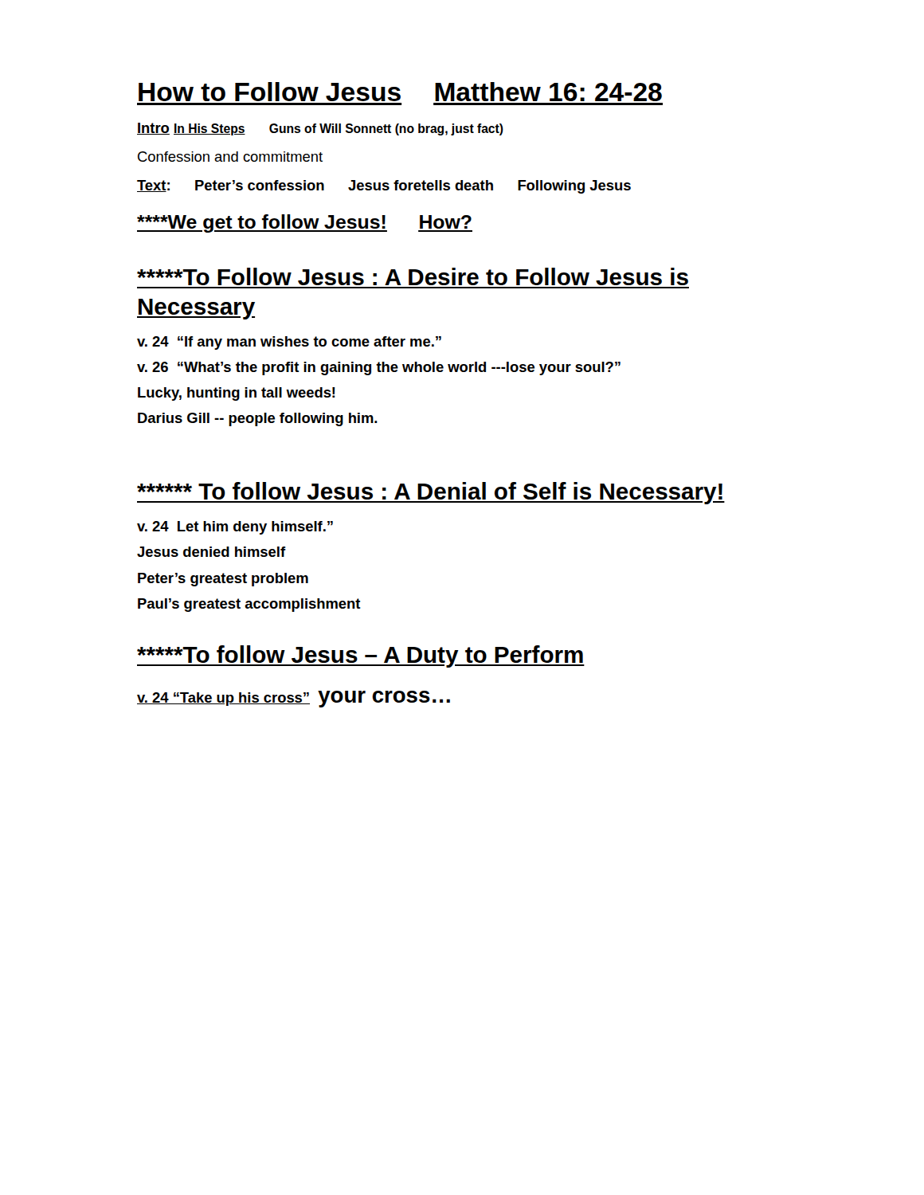How to Follow Jesus Matthew 16: 24-28
Intro In His Steps Guns of Will Sonnett (no brag, just fact)
Confession and commitment
Text: Peter’s confession Jesus foretells death Following Jesus
****We get to follow Jesus!How?
*****To Follow Jesus : A Desire to Follow Jesus is Necessary
v. 24 “If any man wishes to come after me.”
v. 26 “What’s the profit in gaining the whole world ---lose your soul?”
Lucky, hunting in tall weeds!
Darius Gill -- people following him.
****** To follow Jesus : A Denial of Self is Necessary!
v. 24 Let him deny himself.”
Jesus denied himself
Peter’s greatest problem
Paul’s greatest accomplishment
*****To follow Jesus – A Duty to Perform
v. 24 “Take up his cross” your cross…